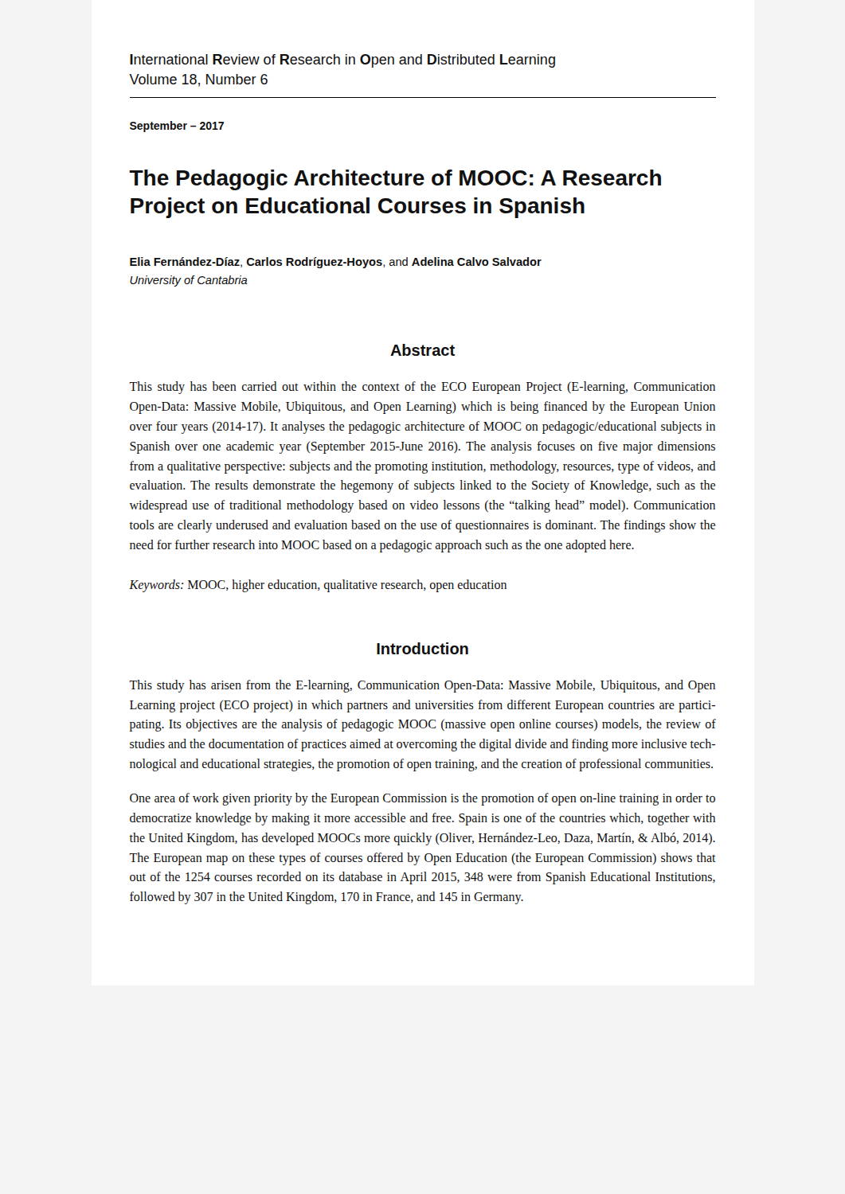International Review of Research in Open and Distributed Learning
Volume 18, Number 6
September – 2017
The Pedagogic Architecture of MOOC: A Research Project on Educational Courses in Spanish
Elia Fernández-Díaz, Carlos Rodríguez-Hoyos, and Adelina Calvo Salvador
University of Cantabria
Abstract
This study has been carried out within the context of the ECO European Project (E-learning, Communication Open-Data: Massive Mobile, Ubiquitous, and Open Learning) which is being financed by the European Union over four years (2014-17). It analyses the pedagogic architecture of MOOC on pedagogic/educational subjects in Spanish over one academic year (September 2015-June 2016). The analysis focuses on five major dimensions from a qualitative perspective: subjects and the promoting institution, methodology, resources, type of videos, and evaluation. The results demonstrate the hegemony of subjects linked to the Society of Knowledge, such as the widespread use of traditional methodology based on video lessons (the “talking head” model). Communication tools are clearly underused and evaluation based on the use of questionnaires is dominant. The findings show the need for further research into MOOC based on a pedagogic approach such as the one adopted here.
Keywords: MOOC, higher education, qualitative research, open education
Introduction
This study has arisen from the E-learning, Communication Open-Data: Massive Mobile, Ubiquitous, and Open Learning project (ECO project) in which partners and universities from different European countries are participating. Its objectives are the analysis of pedagogic MOOC (massive open online courses) models, the review of studies and the documentation of practices aimed at overcoming the digital divide and finding more inclusive technological and educational strategies, the promotion of open training, and the creation of professional communities.
One area of work given priority by the European Commission is the promotion of open on-line training in order to democratize knowledge by making it more accessible and free. Spain is one of the countries which, together with the United Kingdom, has developed MOOCs more quickly (Oliver, Hernández-Leo, Daza, Martín, & Albó, 2014). The European map on these types of courses offered by Open Education (the European Commission) shows that out of the 1254 courses recorded on its database in April 2015, 348 were from Spanish Educational Institutions, followed by 307 in the United Kingdom, 170 in France, and 145 in Germany.